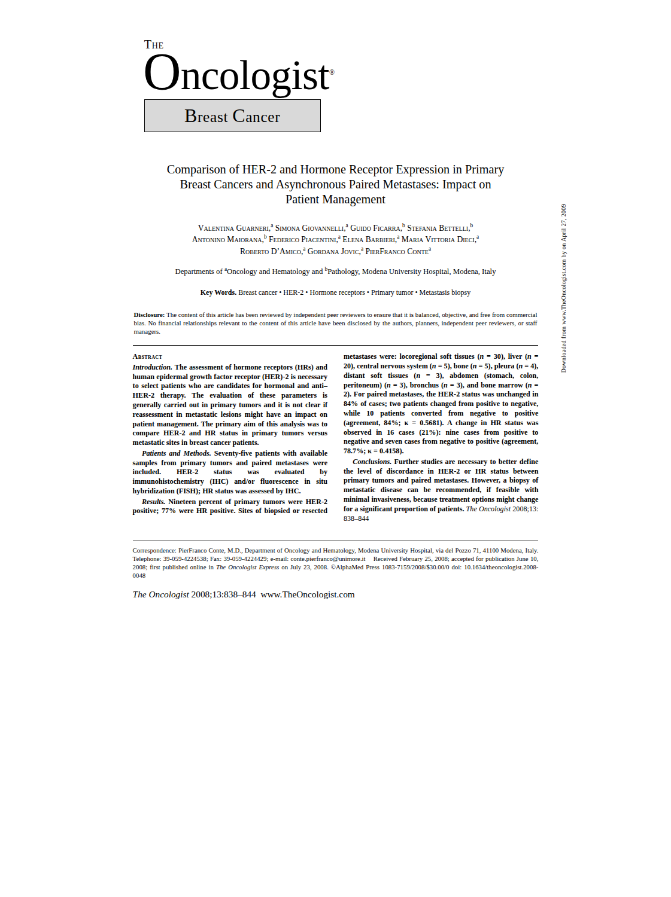Downloaded from www.TheOncologist.com by on April 27, 2009
The
Oncologist®
Breast Cancer
Comparison of HER-2 and Hormone Receptor Expression in Primary
Breast Cancers and Asynchronous Paired Metastases: Impact on
Patient Management
Valentina Guarneri,a Simona Giovannelli,a Guido Ficarra,b Stefania Bettelli,b
Antonino Maiorana,b Federico Piacentini,a Elena Barbieri,a Maria Vittoria Dieci,a
Roberto D’Amico,a Gordana Jovic,a PierFranco Contea
Departments of aOncology and Hematology and bPathology, Modena University Hospital, Modena, Italy
Key Words. Breast cancer • HER-2 • Hormone receptors • Primary tumor • Metastasis biopsy
Disclosure: The content of this article has been reviewed by independent peer reviewers to ensure that it is balanced, objective, and free from commercial bias. No financial relationships relevant to the content of this article have been disclosed by the authors, planners, independent peer reviewers, or staff managers.
Abstract
Introduction. The assessment of hormone receptors (HRs) and human epidermal growth factor receptor (HER)-2 is necessary to select patients who are candidates for hormonal and anti–HER-2 therapy. The evaluation of these parameters is generally carried out in primary tumors and it is not clear if reassessment in metastatic lesions might have an impact on patient management. The primary aim of this analysis was to compare HER-2 and HR status in primary tumors versus metastatic sites in breast cancer patients.
Patients and Methods. Seventy-five patients with available samples from primary tumors and paired metastases were included. HER-2 status was evaluated by immunohistochemistry (IHC) and/or fluorescence in situ hybridization (FISH); HR status was assessed by IHC.
Results. Nineteen percent of primary tumors were HER-2 positive; 77% were HR positive. Sites of biopsied or resected metastases were: locoregional soft tissues (n = 30), liver (n = 20), central nervous system (n = 5), bone (n = 5), pleura (n = 4), distant soft tissues (n = 3), abdomen (stomach, colon, peritoneum) (n = 3), bronchus (n = 3), and bone marrow (n = 2). For paired metastases, the HER-2 status was unchanged in 84% of cases; two patients changed from positive to negative, while 10 patients converted from negative to positive (agreement, 84%; κ = 0.5681). A change in HR status was observed in 16 cases (21%): nine cases from positive to negative and seven cases from negative to positive (agreement, 78.7%; κ = 0.4158).
Conclusions. Further studies are necessary to better define the level of discordance in HER-2 or HR status between primary tumors and paired metastases. However, a biopsy of metastatic disease can be recommended, if feasible with minimal invasiveness, because treatment options might change for a significant proportion of patients. The Oncologist 2008;13: 838–844
Correspondence: PierFranco Conte, M.D., Department of Oncology and Hematology, Modena University Hospital, via del Pozzo 71, 41100 Modena, Italy. Telephone: 39-059-4224538; Fax: 39-059-4224429; e-mail: conte.pierfranco@unimore.it Received February 25, 2008; accepted for publication June 10, 2008; first published online in The Oncologist Express on July 23, 2008. ©AlphaMed Press 1083-7159/2008/$30.00/0 doi: 10.1634/theoncologist.2008-0048
The Oncologist 2008;13:838–844 www.TheOncologist.com